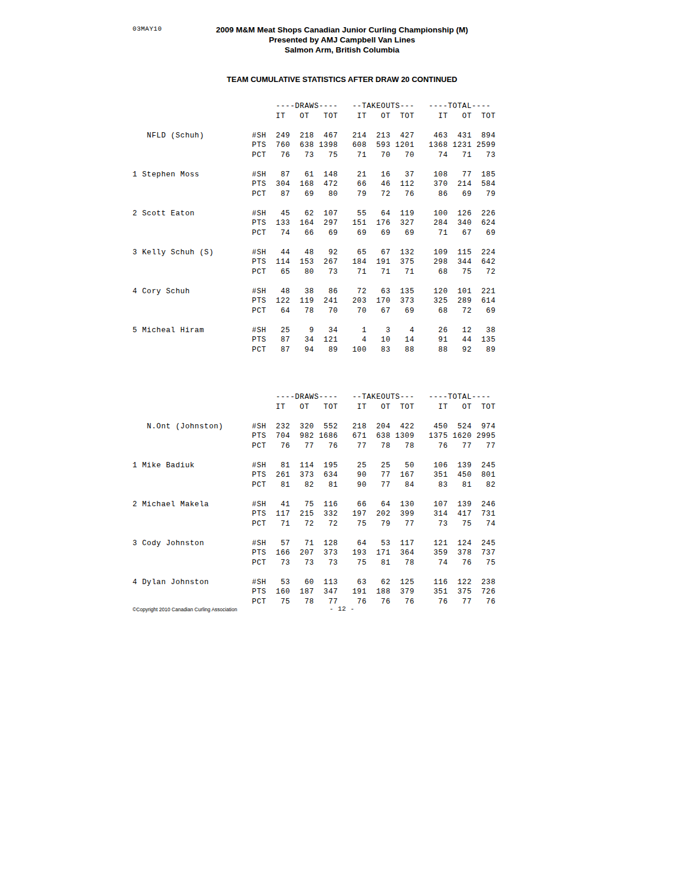03MAY10
2009 M&M Meat Shops Canadian Junior Curling Championship (M)
Presented by AMJ Campbell Van Lines
Salmon Arm, British Columbia
TEAM CUMULATIVE STATISTICS AFTER DRAW 20 CONTINUED
                              ----DRAWS----   --TAKEOUTS---   ----TOTAL----
                              IT   OT   TOT    IT   OT  TOT     IT   OT  TOT

   NFLD (Schuh)          #SH  249  218  467   214  213  427    463  431  894
                         PTS  760  638 1398   608  593 1201   1368 1231 2599
                         PCT   76   73   75    71   70   70     74   71   73

1 Stephen Moss           #SH   87   61  148    21   16   37    108   77  185
                         PTS  304  168  472    66   46  112    370  214  584
                         PCT   87   69   80    79   72   76     86   69   79

2 Scott Eaton            #SH   45   62  107    55   64  119    100  126  226
                         PTS  133  164  297   151  176  327    284  340  624
                         PCT   74   66   69    69   69   69     71   67   69

3 Kelly Schuh (S)        #SH   44   48   92    65   67  132    109  115  224
                         PTS  114  153  267   184  191  375    298  344  642
                         PCT   65   80   73    71   71   71     68   75   72

4 Cory Schuh             #SH   48   38   86    72   63  135    120  101  221
                         PTS  122  119  241   203  170  373    325  289  614
                         PCT   64   78   70    70   67   69     68   72   69

5 Micheal Hiram          #SH   25    9   34     1    3    4     26   12   38
                         PTS   87   34  121     4   10   14     91   44  135
                         PCT   87   94   89   100   83   88     88   92   89
                              ----DRAWS----   --TAKEOUTS---   ----TOTAL----
                              IT   OT   TOT    IT   OT  TOT     IT   OT  TOT

   N.Ont (Johnston)      #SH  232  320  552   218  204  422    450  524  974
                         PTS  704  982 1686   671  638 1309   1375 1620 2995
                         PCT   76   77   76    77   78   78     76   77   77

1 Mike Badiuk            #SH   81  114  195    25   25   50    106  139  245
                         PTS  261  373  634    90   77  167    351  450  801
                         PCT   81   82   81    90   77   84     83   81   82

2 Michael Makela         #SH   41   75  116    66   64  130    107  139  246
                         PTS  117  215  332   197  202  399    314  417  731
                         PCT   71   72   72    75   79   77     73   75   74

3 Cody Johnston          #SH   57   71  128    64   53  117    121  124  245
                         PTS  166  207  373   193  171  364    359  378  737
                         PCT   73   73   73    75   81   78     74   76   75

4 Dylan Johnston         #SH   53   60  113    63   62  125    116  122  238
                         PTS  160  187  347   191  188  379    351  375  726
                         PCT   75   78   77    76   76   76     76   77   76
©Copyright 2010 Canadian Curling Association
- 12 -